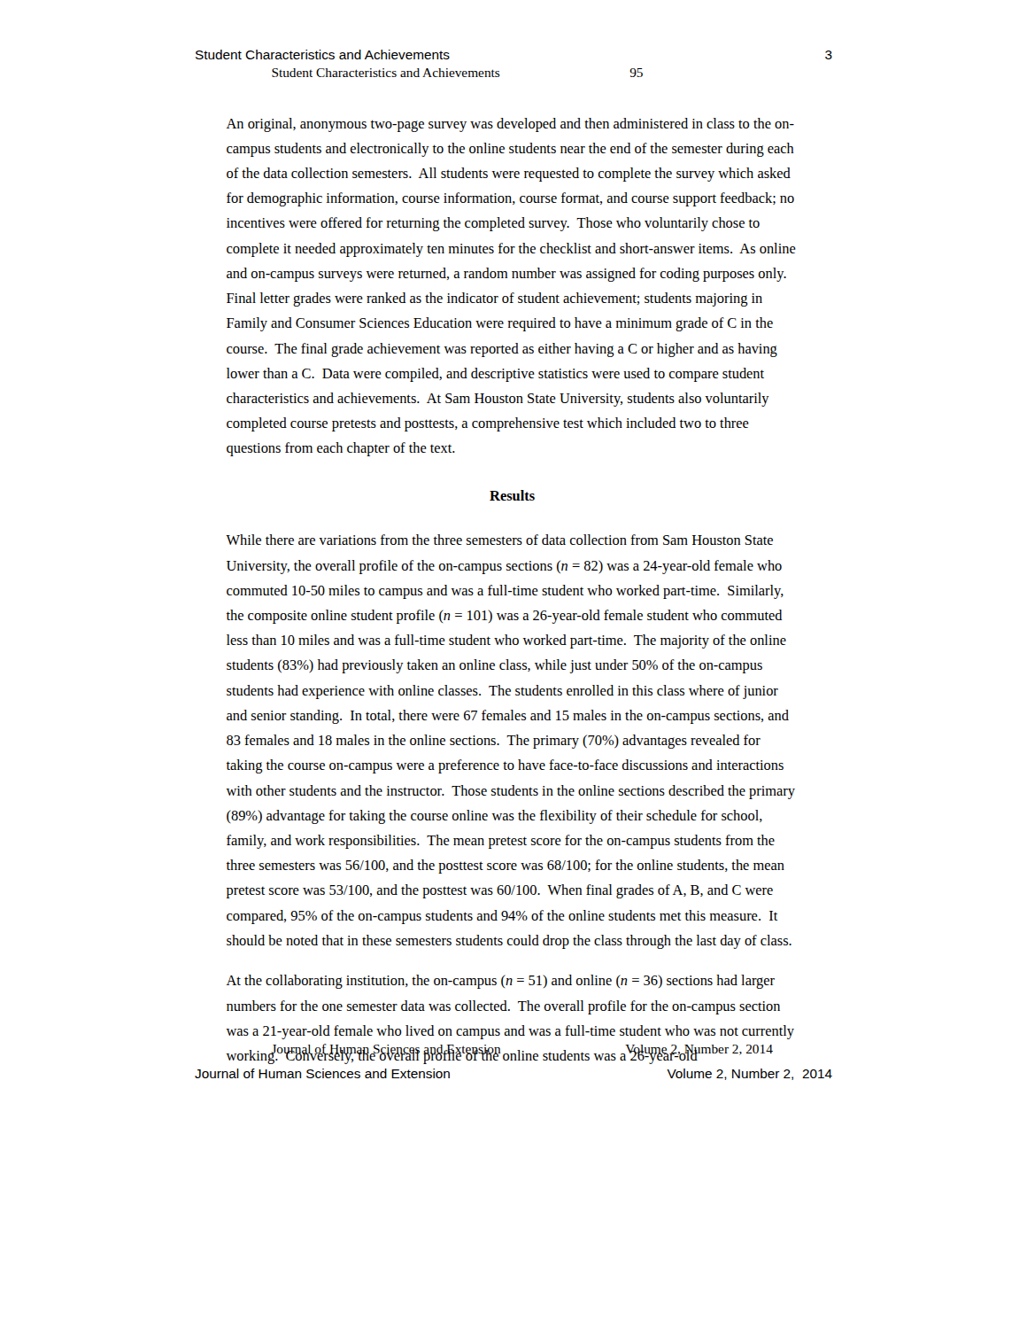Student Characteristics and Achievements 3
Student Characteristics and Achievements 95
An original, anonymous two-page survey was developed and then administered in class to the on-campus students and electronically to the online students near the end of the semester during each of the data collection semesters. All students were requested to complete the survey which asked for demographic information, course information, course format, and course support feedback; no incentives were offered for returning the completed survey. Those who voluntarily chose to complete it needed approximately ten minutes for the checklist and short-answer items. As online and on-campus surveys were returned, a random number was assigned for coding purposes only. Final letter grades were ranked as the indicator of student achievement; students majoring in Family and Consumer Sciences Education were required to have a minimum grade of C in the course. The final grade achievement was reported as either having a C or higher and as having lower than a C. Data were compiled, and descriptive statistics were used to compare student characteristics and achievements. At Sam Houston State University, students also voluntarily completed course pretests and posttests, a comprehensive test which included two to three questions from each chapter of the text.
Results
While there are variations from the three semesters of data collection from Sam Houston State University, the overall profile of the on-campus sections (n = 82) was a 24-year-old female who commuted 10-50 miles to campus and was a full-time student who worked part-time. Similarly, the composite online student profile (n = 101) was a 26-year-old female student who commuted less than 10 miles and was a full-time student who worked part-time. The majority of the online students (83%) had previously taken an online class, while just under 50% of the on-campus students had experience with online classes. The students enrolled in this class where of junior and senior standing. In total, there were 67 females and 15 males in the on-campus sections, and 83 females and 18 males in the online sections. The primary (70%) advantages revealed for taking the course on-campus were a preference to have face-to-face discussions and interactions with other students and the instructor. Those students in the online sections described the primary (89%) advantage for taking the course online was the flexibility of their schedule for school, family, and work responsibilities. The mean pretest score for the on-campus students from the three semesters was 56/100, and the posttest score was 68/100; for the online students, the mean pretest score was 53/100, and the posttest was 60/100. When final grades of A, B, and C were compared, 95% of the on-campus students and 94% of the online students met this measure. It should be noted that in these semesters students could drop the class through the last day of class.
At the collaborating institution, the on-campus (n = 51) and online (n = 36) sections had larger numbers for the one semester data was collected. The overall profile for the on-campus section was a 21-year-old female who lived on campus and was a full-time student who was not currently working. Conversely, the overall profile of the online students was a 26-year-old
Journal of Human Sciences and Extension Volume 2, Number 2, 2014
Journal of Human Sciences and Extension Volume 2, Number 2, 2014